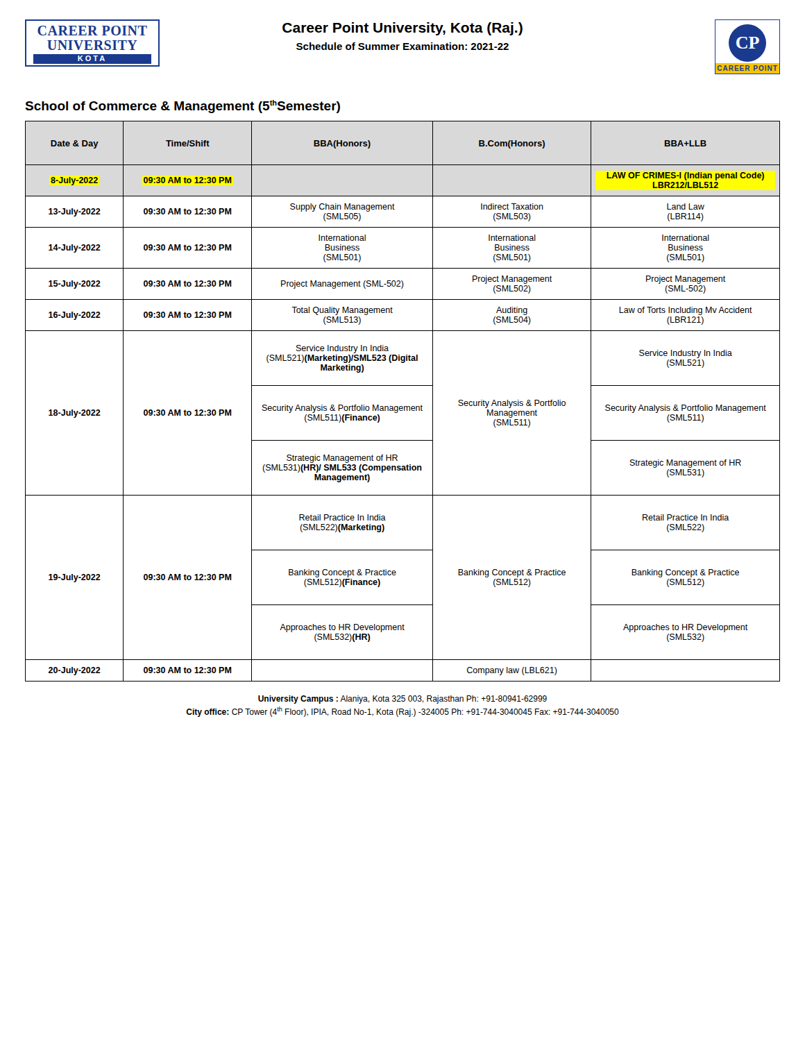CAREER POINT
UNIVERSITY
KOTA
CP
CAREER POINT
Career Point University, Kota (Raj.)
Schedule of Summer Examination: 2021-22
School of Commerce & Management (5thSemester)
| Date & Day | Time/Shift | BBA(Honors) | B.Com(Honors) | BBA+LLB |
| --- | --- | --- | --- | --- |
| 8-July-2022 | 09:30 AM to 12:30 PM | | | LAW OF CRIMES-I (Indian penal Code) LBR212/LBL512 |
| 13-July-2022 | 09:30 AM to 12:30 PM | Supply Chain Management (SML505) | Indirect Taxation (SML503) | Land Law (LBR114) |
| 14-July-2022 | 09:30 AM to 12:30 PM | International Business (SML501) | International Business (SML501) | International Business (SML501) |
| 15-July-2022 | 09:30 AM to 12:30 PM | Project Management (SML-502) | Project Management (SML502) | Project Management (SML-502) |
| 16-July-2022 | 09:30 AM to 12:30 PM | Total Quality Management (SML513) | Auditing (SML504) | Law of Torts Including Mv Accident (LBR121) |
| 18-July-2022 | 09:30 AM to 12:30 PM | Service Industry In India (SML521) (Marketing)/SML523 (Digital Marketing) | Security Analysis & Portfolio Management (SML511) | Service Industry In India (SML521) |
| Security Analysis & Portfolio Management (SML511) (Finance) | Security Analysis & Portfolio Management (SML511) |
| Strategic Management of HR (SML531) (HR)/ SML533 (Compensation Management) | Strategic Management of HR (SML531) |
| 19-July-2022 | 09:30 AM to 12:30 PM | Retail Practice In India (SML522) (Marketing) | Banking Concept & Practice (SML512) | Retail Practice In India (SML522) |
| Banking Concept & Practice (SML512) (Finance) | Banking Concept & Practice (SML512) |
| Approaches to HR Development (SML532) (HR) | Approaches to HR Development (SML532) |
| 20-July-2022 | 09:30 AM to 12:30 PM | | Company law (LBL621) | |
University Campus : Alaniya, Kota 325 003, Rajasthan Ph: +91-80941-62999
City office: CP Tower (4th Floor), IPIA, Road No-1, Kota (Raj.) -324005 Ph: +91-744-3040045 Fax: +91-744-3040050